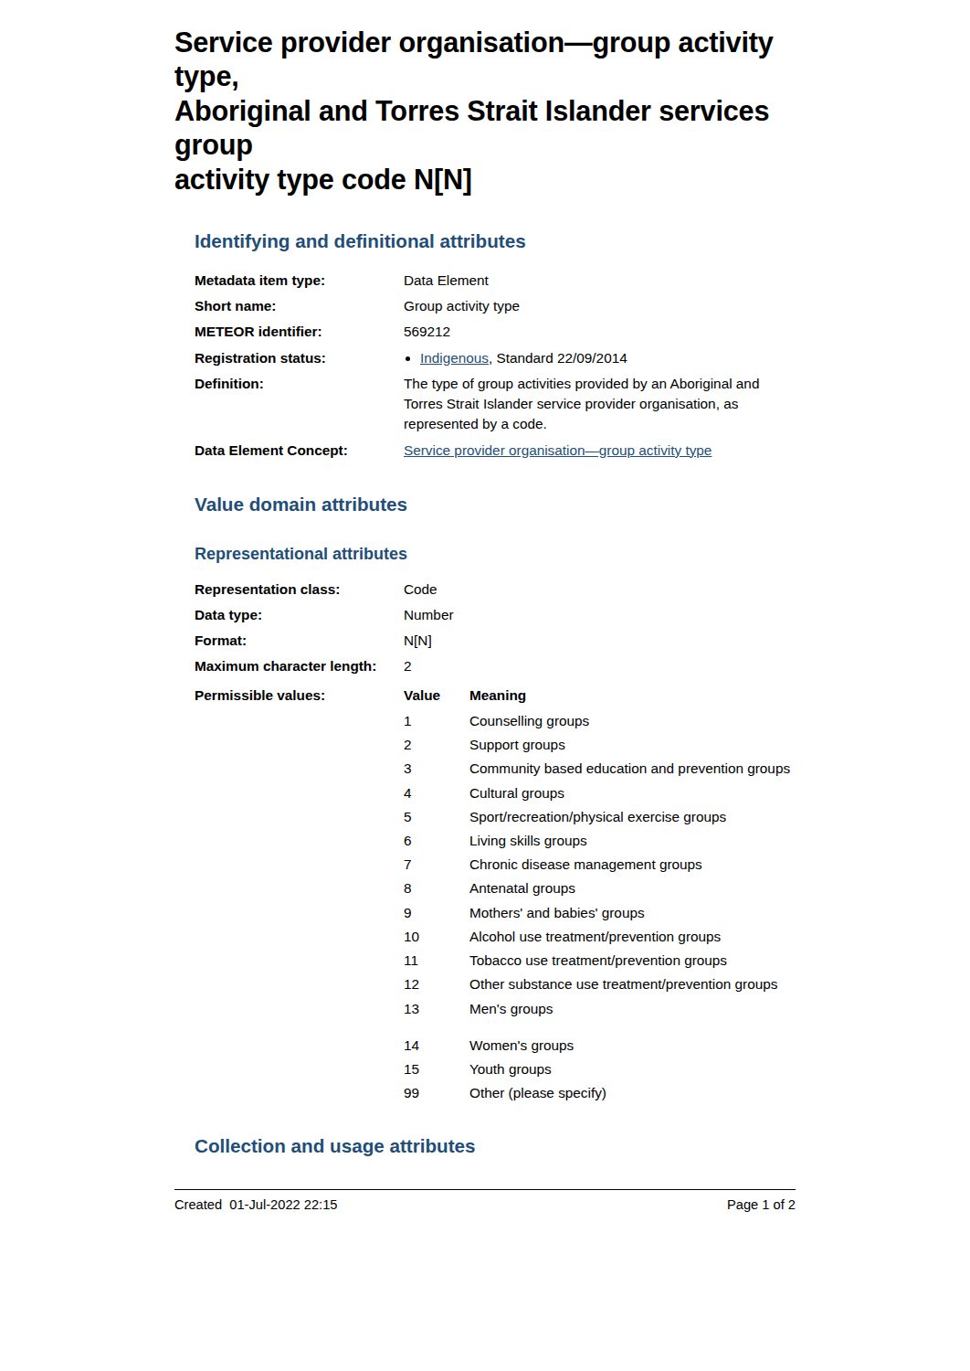Service provider organisation—group activity type,
Aboriginal and Torres Strait Islander services group
activity type code N[N]
Identifying and definitional attributes
| Metadata item type: | Data Element |
| Short name: | Group activity type |
| METEOR identifier: | 569212 |
| Registration status: | Indigenous , Standard 22/09/2014 |
| Definition: | The type of group activities provided by an Aboriginal and Torres Strait Islander service provider organisation, as represented by a code. |
| Data Element Concept: | Service provider organisation—group activity type |
Value domain attributes
Representational attributes
| Representation class: | Code |
| Data type: | Number |
| Format: | N[N] |
| Maximum character length: | 2 |
Permissible values:
| Value | Meaning |
| --- | --- |
| 1 | Counselling groups |
| 2 | Support groups |
| 3 | Community based education and prevention groups |
| 4 | Cultural groups |
| 5 | Sport/recreation/physical exercise groups |
| 6 | Living skills groups |
| 7 | Chronic disease management groups |
| 8 | Antenatal groups |
| 9 | Mothers' and babies' groups |
| 10 | Alcohol use treatment/prevention groups |
| 11 | Tobacco use treatment/prevention groups |
| 12 | Other substance use treatment/prevention groups |
| 13 | Men's groups |
| 14 | Women's groups |
| 15 | Youth groups |
| 99 | Other (please specify) |
Collection and usage attributes
Created 01-Jul-2022 22:15 Page 1 of 2